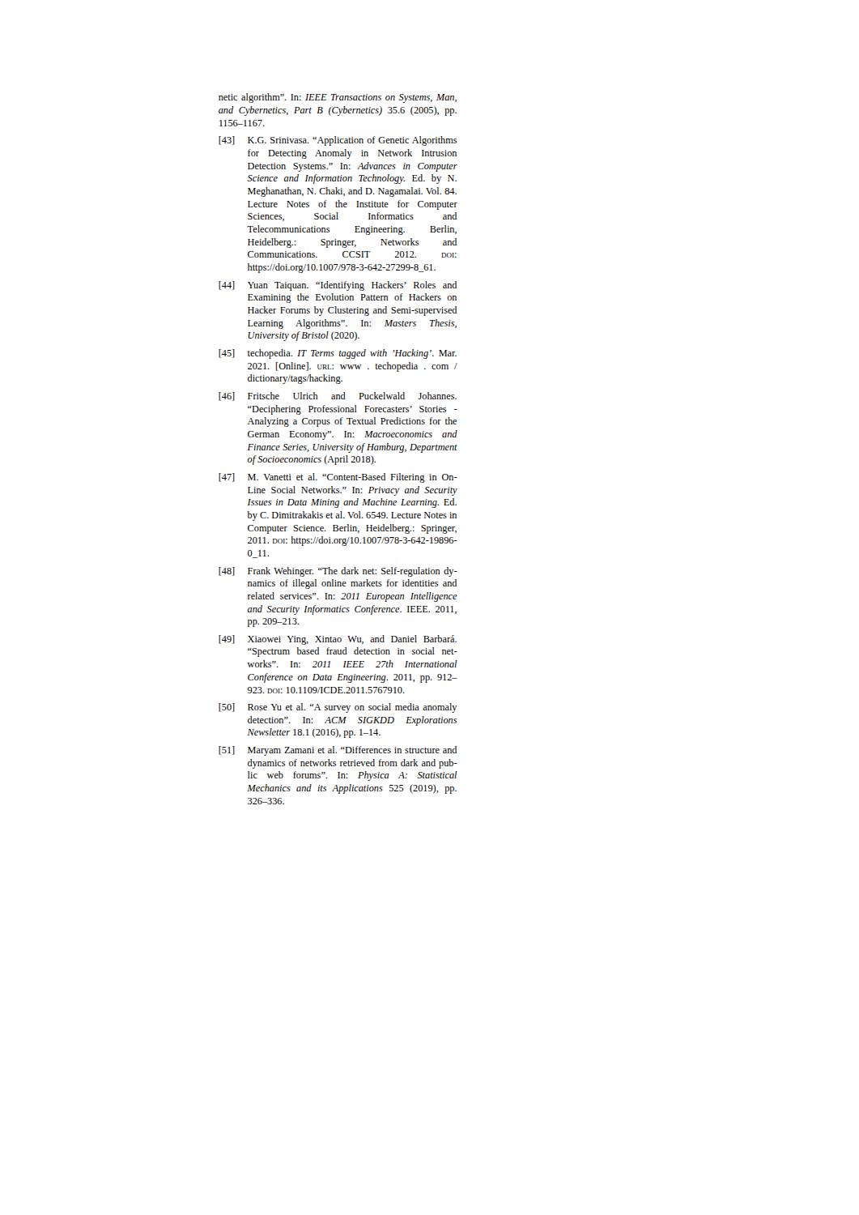netic algorithm”. In: IEEE Transactions on Systems, Man, and Cybernetics, Part B (Cybernetics) 35.6 (2005), pp. 1156–1167.
[43] K.G. Srinivasa. “Application of Genetic Algorithms for Detecting Anomaly in Network Intrusion Detection Systems.” In: Advances in Computer Science and Information Technology. Ed. by N. Meghanathan, N. Chaki, and D. Nagamalai. Vol. 84. Lecture Notes of the Institute for Computer Sciences, Social Informatics and Telecommunications Engineering. Berlin, Heidelberg.: Springer, Networks and Communications. CCSIT 2012. doi: https://doi.org/10.1007/978-3-642-27299-8_61.
[44] Yuan Taiquan. “Identifying Hackers’ Roles and Examining the Evolution Pattern of Hackers on Hacker Forums by Clustering and Semi-supervised Learning Algorithms”. In: Masters Thesis, University of Bristol (2020).
[45] techopedia. IT Terms tagged with ’Hacking’. Mar. 2021. [Online]. url: www . techopedia . com / dictionary/tags/hacking.
[46] Fritsche Ulrich and Puckelwald Johannes. “Deciphering Professional Forecasters’ Stories - Analyzing a Corpus of Textual Predictions for the German Economy”. In: Macroeconomics and Finance Series, University of Hamburg, Department of Socioeconomics (April 2018).
[47] M. Vanetti et al. “Content-Based Filtering in On-Line Social Networks.” In: Privacy and Security Issues in Data Mining and Machine Learning. Ed. by C. Dimitrakakis et al. Vol. 6549. Lecture Notes in Computer Science. Berlin, Heidelberg.: Springer, 2011. doi: https://doi.org/10.1007/978-3-642-19896-0_11.
[48] Frank Wehinger. “The dark net: Self-regulation dynamics of illegal online markets for identities and related services”. In: 2011 European Intelligence and Security Informatics Conference. IEEE. 2011, pp. 209–213.
[49] Xiaowei Ying, Xintao Wu, and Daniel Barbará. “Spectrum based fraud detection in social networks”. In: 2011 IEEE 27th International Conference on Data Engineering. 2011, pp. 912–923. doi: 10.1109/ICDE.2011.5767910.
[50] Rose Yu et al. “A survey on social media anomaly detection”. In: ACM SIGKDD Explorations Newsletter 18.1 (2016), pp. 1–14.
[51] Maryam Zamani et al. “Differences in structure and dynamics of networks retrieved from dark and public web forums”. In: Physica A: Statistical Mechanics and its Applications 525 (2019), pp. 326–336.